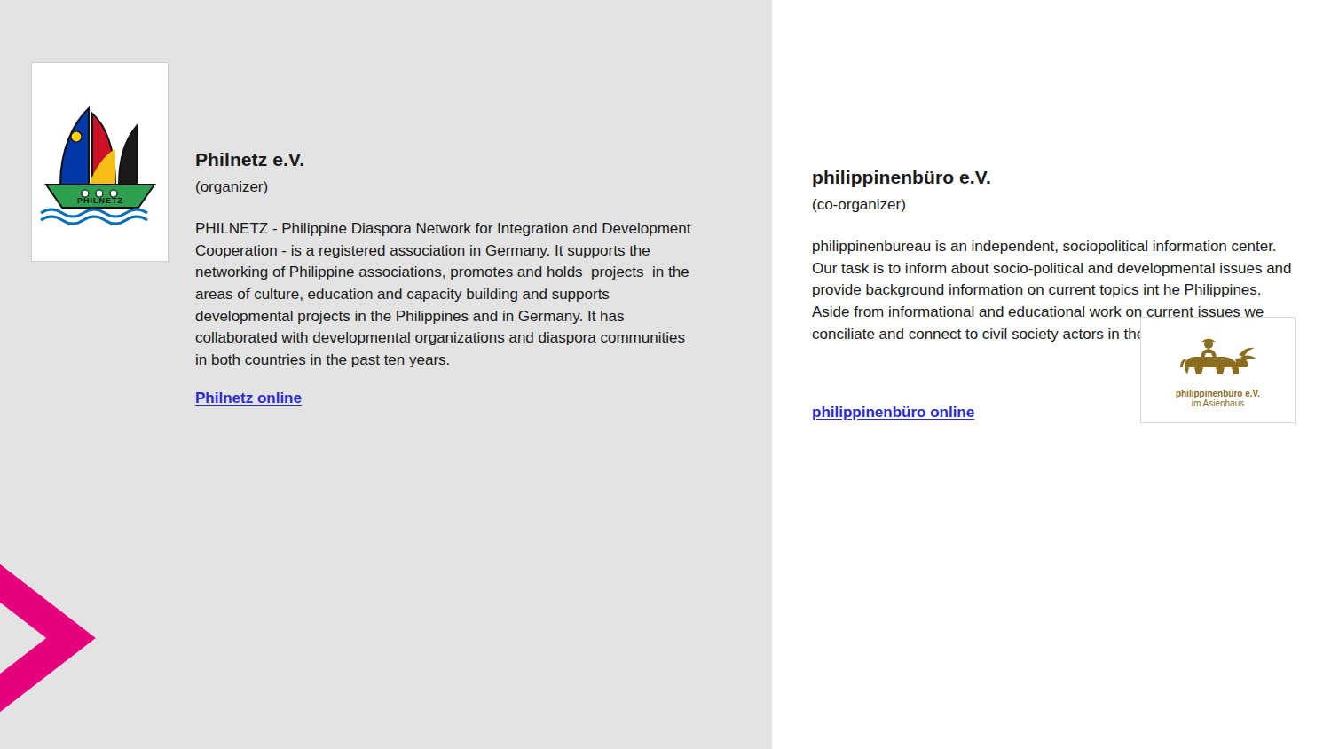PHILNETZ
Philnetz e.V.
(organizer)
PHILNETZ - Philippine Diaspora Network for Integration and Development Cooperation - is a registered association in Germany. It supports the networking of Philippine associations, promotes and holds projects in the areas of culture, education and capacity building and supports developmental projects in the Philippines and in Germany. It has collaborated with developmental organizations and diaspora communities in both countries in the past ten years.
Philnetz online
philippinenbüro e.V.
(co-organizer)
philippinenbureau is an independent, sociopolitical information center. Our task is to inform about socio-political and developmental issues and provide background information on current topics int he Philippines. Aside from informational and educational work on current issues we conciliate and connect to civil society actors in the Philippines.
philippinenbüro online
philippinenbüro e.V.im Asienhaus